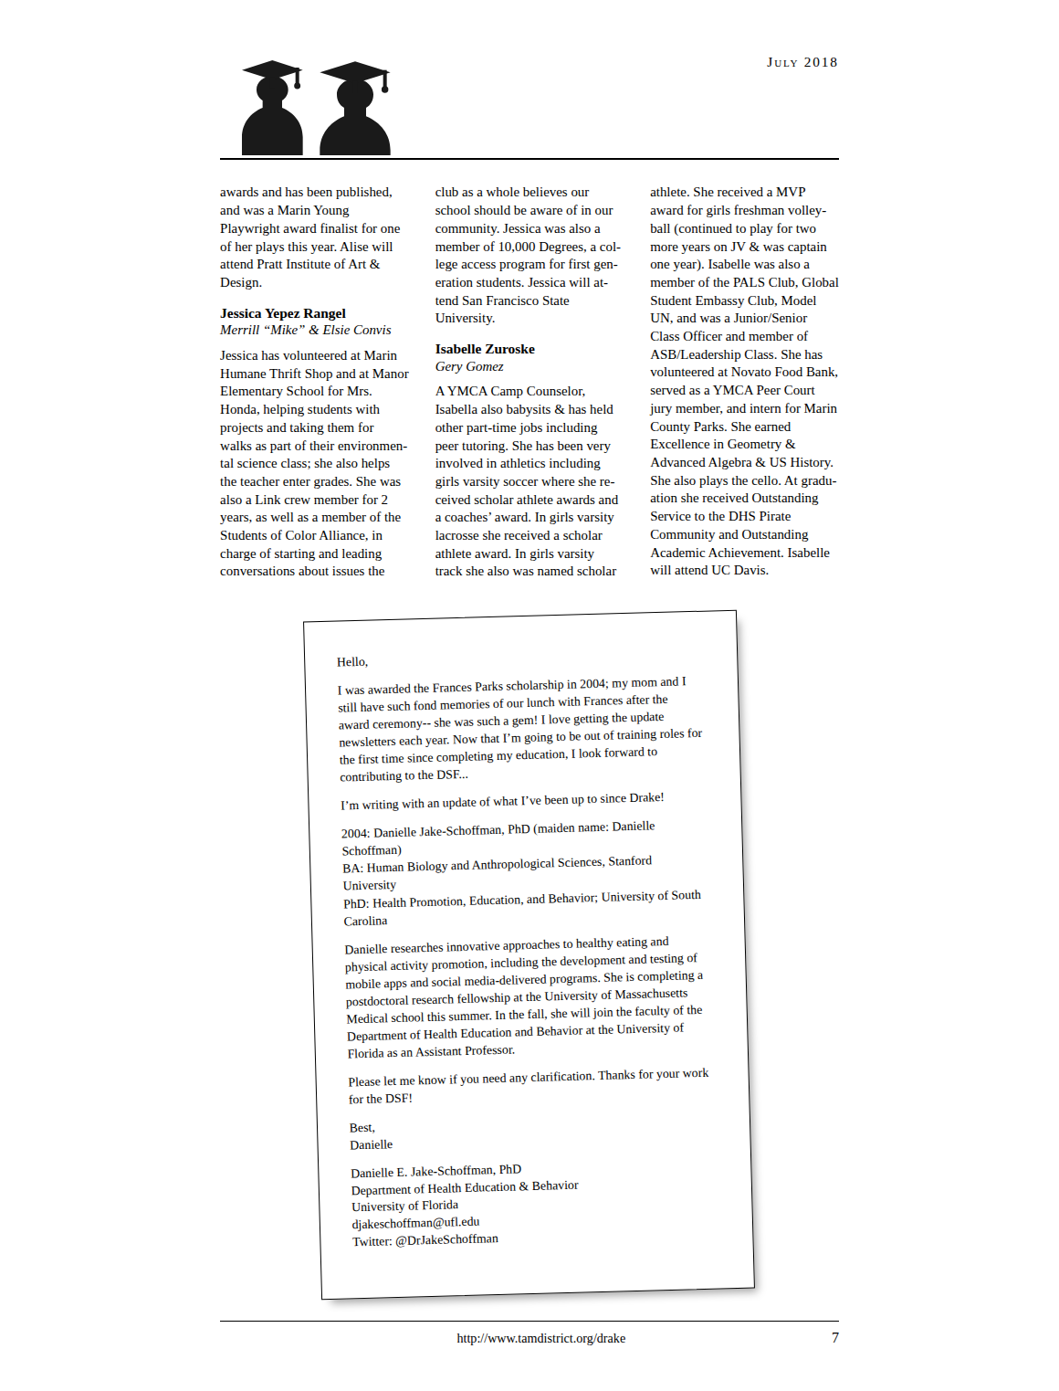July 2018
awards and has been published, and was a Marin Young Playwright award finalist for one of her plays this year. Alise will attend Pratt Institute of Art & Design.
Jessica Yepez Rangel
Merrill “Mike” & Elsie Convis
Jessica has volunteered at Marin Humane Thrift Shop and at Manor Elementary School for Mrs. Honda, helping students with projects and taking them for walks as part of their environmental science class; she also helps the teacher enter grades. She was also a Link crew member for 2 years, as well as a member of the Students of Color Alliance, in charge of starting and leading conversations about issues the club as a whole believes our school should be aware of in our community. Jessica was also a member of 10,000 Degrees, a college access program for first generation students. Jessica will attend San Francisco State University.
Isabelle Zuroske
Gery Gomez
A YMCA Camp Counselor, Isabella also babysits & has held other part-time jobs including peer tutoring. She has been very involved in athletics including girls varsity soccer where she received scholar athlete awards and a coaches’ award. In girls varsity lacrosse she received a scholar athlete award. In girls varsity track she also was named scholar athlete. She received a MVP award for girls freshman volleyball (continued to play for two more years on JV & was captain one year). Isabelle was also a member of the PALS Club, Global Student Embassy Club, Model UN, and was a Junior/Senior Class Officer and member of ASB/Leadership Class. She has volunteered at Novato Food Bank, served as a YMCA Peer Court jury member, and intern for Marin County Parks. She earned Excellence in Geometry & Advanced Algebra & US History. She also plays the cello. At graduation she received Outstanding Service to the DHS Pirate Community and Outstanding Academic Achievement. Isabelle will attend UC Davis.
Hello,
I was awarded the Frances Parks scholarship in 2004; my mom and I still have such fond memories of our lunch with Frances after the award ceremony-- she was such a gem! I love getting the update newsletters each year. Now that I’m going to be out of training roles for the first time since completing my education, I look forward to contributing to the DSF...
I’m writing with an update of what I’ve been up to since Drake!
2004: Danielle Jake-Schoffman, PhD (maiden name: Danielle Schoffman)
BA: Human Biology and Anthropological Sciences, Stanford University
PhD: Health Promotion, Education, and Behavior; University of South Carolina
Danielle researches innovative approaches to healthy eating and physical activity promotion, including the development and testing of mobile apps and social media-delivered programs. She is completing a postdoctoral research fellowship at the University of Massachusetts Medical school this summer. In the fall, she will join the faculty of the Department of Health Education and Behavior at the University of Florida as an Assistant Professor.
Please let me know if you need any clarification. Thanks for your work for the DSF!
Best,
Danielle
Danielle E. Jake-Schoffman, PhD Department of Health Education & Behavior University of Florida djakeschoffman@ufl.edu Twitter: @DrJakeSchoffman
http://www.tamdistrict.org/drake
7